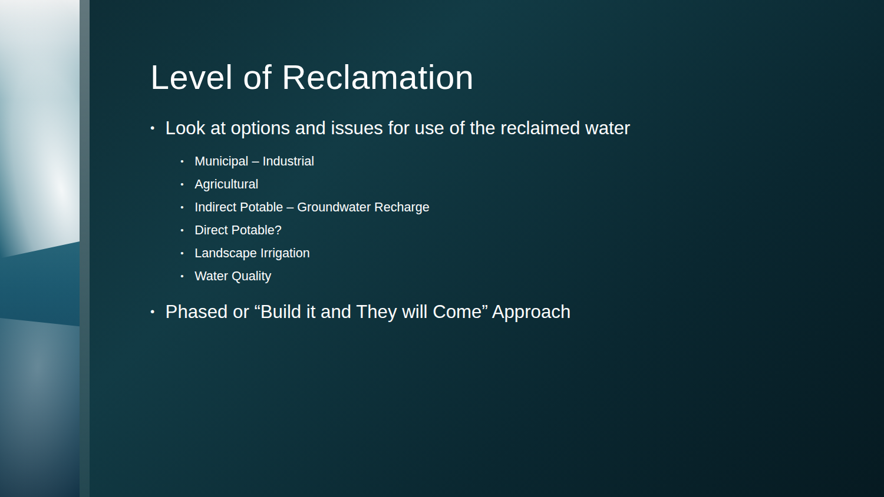Level of Reclamation
Look at options and issues for use of the reclaimed water
Municipal – Industrial
Agricultural
Indirect Potable – Groundwater Recharge
Direct Potable?
Landscape Irrigation
Water Quality
Phased or “Build it and They will Come” Approach